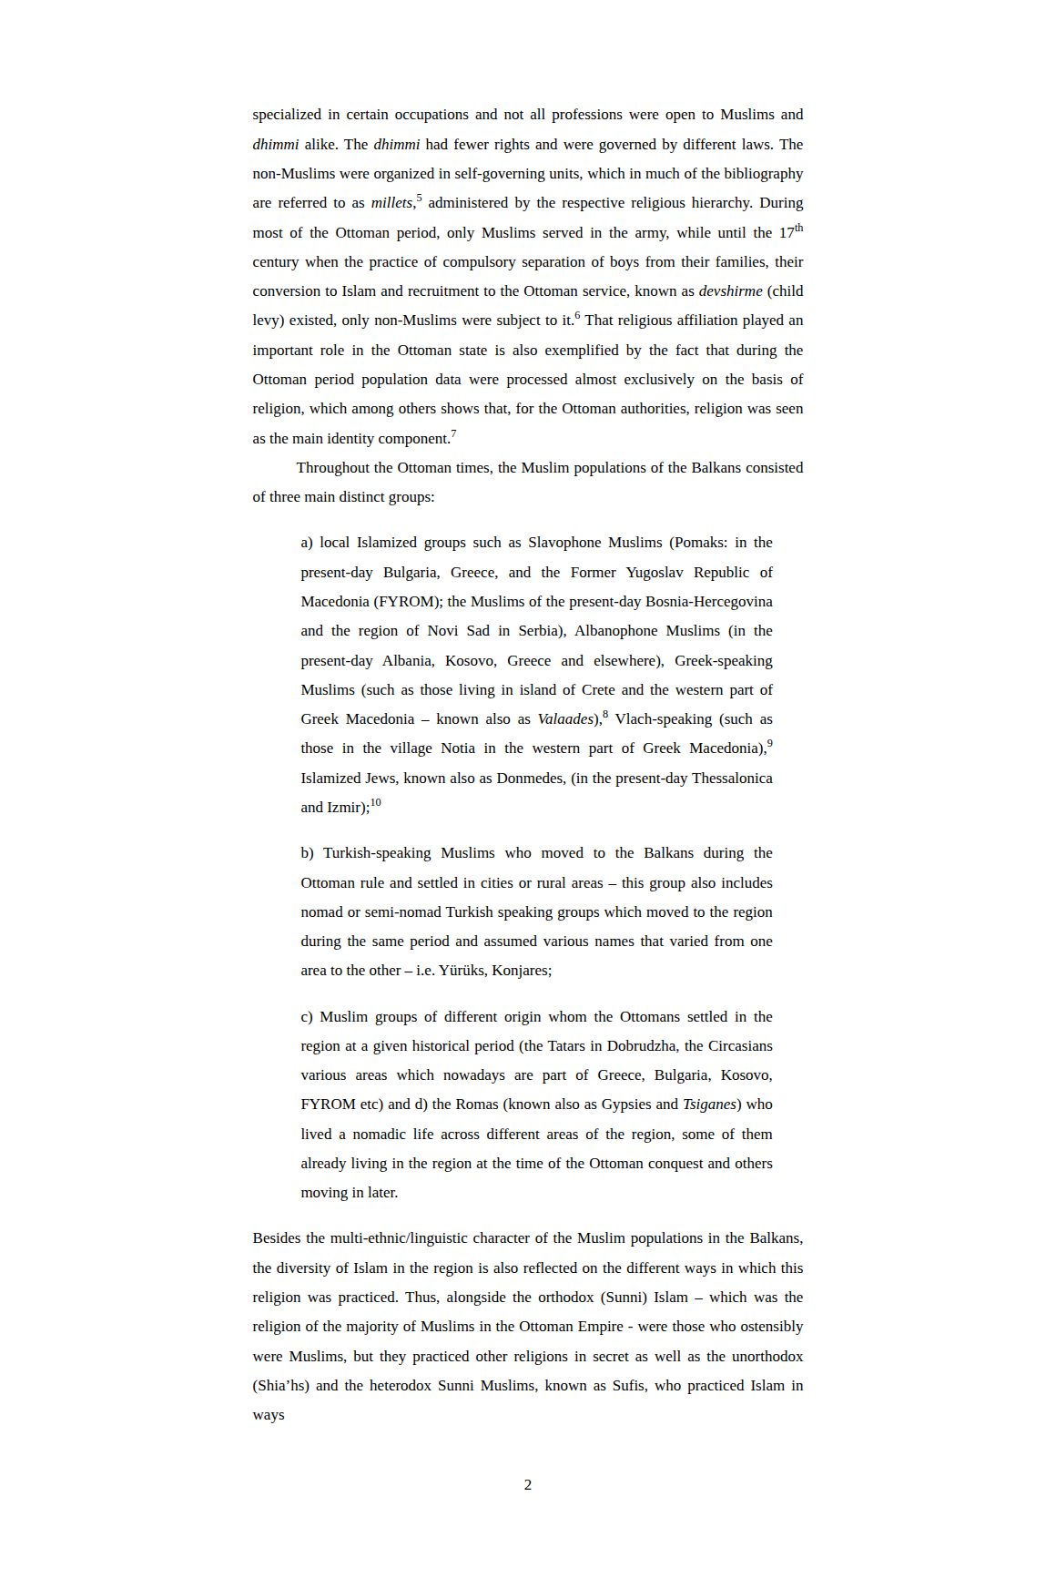specialized in certain occupations and not all professions were open to Muslims and dhimmi alike. The dhimmi had fewer rights and were governed by different laws. The non-Muslims were organized in self-governing units, which in much of the bibliography are referred to as millets,5 administered by the respective religious hierarchy. During most of the Ottoman period, only Muslims served in the army, while until the 17th century when the practice of compulsory separation of boys from their families, their conversion to Islam and recruitment to the Ottoman service, known as devshirme (child levy) existed, only non-Muslims were subject to it.6 That religious affiliation played an important role in the Ottoman state is also exemplified by the fact that during the Ottoman period population data were processed almost exclusively on the basis of religion, which among others shows that, for the Ottoman authorities, religion was seen as the main identity component.7
Throughout the Ottoman times, the Muslim populations of the Balkans consisted of three main distinct groups:
a) local Islamized groups such as Slavophone Muslims (Pomaks: in the present-day Bulgaria, Greece, and the Former Yugoslav Republic of Macedonia (FYROM); the Muslims of the present-day Bosnia-Hercegovina and the region of Novi Sad in Serbia), Albanophone Muslims (in the present-day Albania, Kosovo, Greece and elsewhere), Greek-speaking Muslims (such as those living in island of Crete and the western part of Greek Macedonia – known also as Valaades),8 Vlach-speaking (such as those in the village Notia in the western part of Greek Macedonia),9 Islamized Jews, known also as Donmedes, (in the present-day Thessalonica and Izmir);10
b) Turkish-speaking Muslims who moved to the Balkans during the Ottoman rule and settled in cities or rural areas – this group also includes nomad or semi-nomad Turkish speaking groups which moved to the region during the same period and assumed various names that varied from one area to the other – i.e. Yürüks, Konjares;
c) Muslim groups of different origin whom the Ottomans settled in the region at a given historical period (the Tatars in Dobrudzha, the Circasians various areas which nowadays are part of Greece, Bulgaria, Kosovo, FYROM etc) and d) the Romas (known also as Gypsies and Tsiganes) who lived a nomadic life across different areas of the region, some of them already living in the region at the time of the Ottoman conquest and others moving in later.
Besides the multi-ethnic/linguistic character of the Muslim populations in the Balkans, the diversity of Islam in the region is also reflected on the different ways in which this religion was practiced. Thus, alongside the orthodox (Sunni) Islam – which was the religion of the majority of Muslims in the Ottoman Empire - were those who ostensibly were Muslims, but they practiced other religions in secret as well as the unorthodox (Shia’hs) and the heterodox Sunni Muslims, known as Sufis, who practiced Islam in ways
2